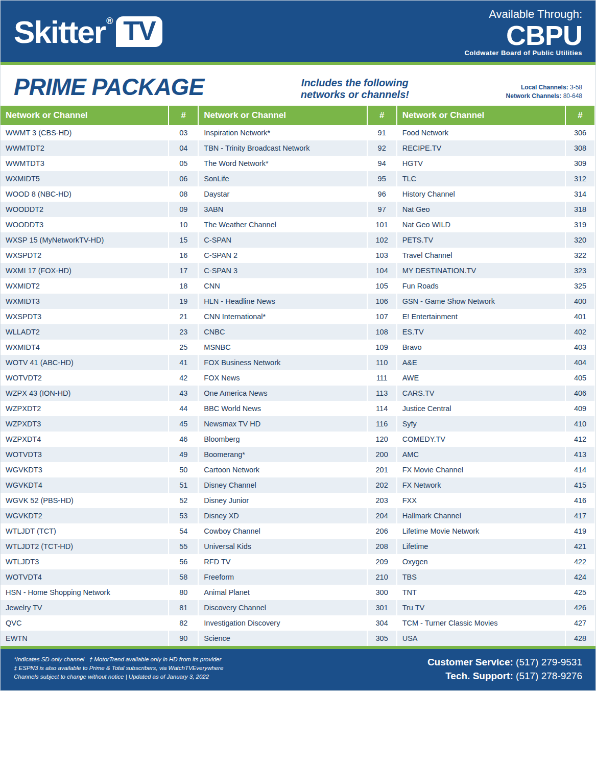Skitter®TV
Available Through:
CBPU
Coldwater Board of Public Utilities
PRIME PACKAGE
Includes the following
networks or channels!
Local Channels: 3-58
Network Channels: 80-648
| Network or Channel | # |
| --- | --- |
| WWMT 3 (CBS-HD) | 03 |
| WWMTDT2 | 04 |
| WWMTDT3 | 05 |
| WXMIDT5 | 06 |
| WOOD 8 (NBC-HD) | 08 |
| WOODDT2 | 09 |
| WOODDT3 | 10 |
| WXSP 15 (MyNetworkTV-HD) | 15 |
| WXSPDT2 | 16 |
| WXMI 17 (FOX-HD) | 17 |
| WXMIDT2 | 18 |
| WXMIDT3 | 19 |
| WXSPDT3 | 21 |
| WLLADT2 | 23 |
| WXMIDT4 | 25 |
| WOTV 41 (ABC-HD) | 41 |
| WOTVDT2 | 42 |
| WZPX 43 (ION-HD) | 43 |
| WZPXDT2 | 44 |
| WZPXDT3 | 45 |
| WZPXDT4 | 46 |
| WOTVDT3 | 49 |
| WGVKDT3 | 50 |
| WGVKDT4 | 51 |
| WGVK 52 (PBS-HD) | 52 |
| WGVKDT2 | 53 |
| WTLJDT (TCT) | 54 |
| WTLJDT2 (TCT-HD) | 55 |
| WTLJDT3 | 56 |
| WOTVDT4 | 58 |
| HSN - Home Shopping Network | 80 |
| Jewelry TV | 81 |
| QVC | 82 |
| EWTN | 90 |
| Network or Channel | # |
| --- | --- |
| Inspiration Network* | 91 |
| TBN - Trinity Broadcast Network | 92 |
| The Word Network* | 94 |
| SonLife | 95 |
| Daystar | 96 |
| 3ABN | 97 |
| The Weather Channel | 101 |
| C-SPAN | 102 |
| C-SPAN 2 | 103 |
| C-SPAN 3 | 104 |
| CNN | 105 |
| HLN - Headline News | 106 |
| CNN International* | 107 |
| CNBC | 108 |
| MSNBC | 109 |
| FOX Business Network | 110 |
| FOX News | 111 |
| One America News | 113 |
| BBC World News | 114 |
| Newsmax TV HD | 116 |
| Bloomberg | 120 |
| Boomerang* | 200 |
| Cartoon Network | 201 |
| Disney Channel | 202 |
| Disney Junior | 203 |
| Disney XD | 204 |
| Cowboy Channel | 206 |
| Universal Kids | 208 |
| RFD TV | 209 |
| Freeform | 210 |
| Animal Planet | 300 |
| Discovery Channel | 301 |
| Investigation Discovery | 304 |
| Science | 305 |
| Network or Channel | # |
| --- | --- |
| Food Network | 306 |
| RECIPE.TV | 308 |
| HGTV | 309 |
| TLC | 312 |
| History Channel | 314 |
| Nat Geo | 318 |
| Nat Geo WILD | 319 |
| PETS.TV | 320 |
| Travel Channel | 322 |
| MY DESTINATION.TV | 323 |
| Fun Roads | 325 |
| GSN - Game Show Network | 400 |
| E! Entertainment | 401 |
| ES.TV | 402 |
| Bravo | 403 |
| A&E | 404 |
| AWE | 405 |
| CARS.TV | 406 |
| Justice Central | 409 |
| Syfy | 410 |
| COMEDY.TV | 412 |
| AMC | 413 |
| FX Movie Channel | 414 |
| FX Network | 415 |
| FXX | 416 |
| Hallmark Channel | 417 |
| Lifetime Movie Network | 419 |
| Lifetime | 421 |
| Oxygen | 422 |
| TBS | 424 |
| TNT | 425 |
| Tru TV | 426 |
| TCM - Turner Classic Movies | 427 |
| USA | 428 |
*Indicates SD-only channel † MotorTrend available only in HD from its provider
‡ ESPN3 is also available to Prime & Total subscribers, via WatchTVEverywhere
Channels subject to change without notice | Updated as of January 3, 2022
Customer Service: (517) 279-9531
Tech. Support: (517) 278-9276